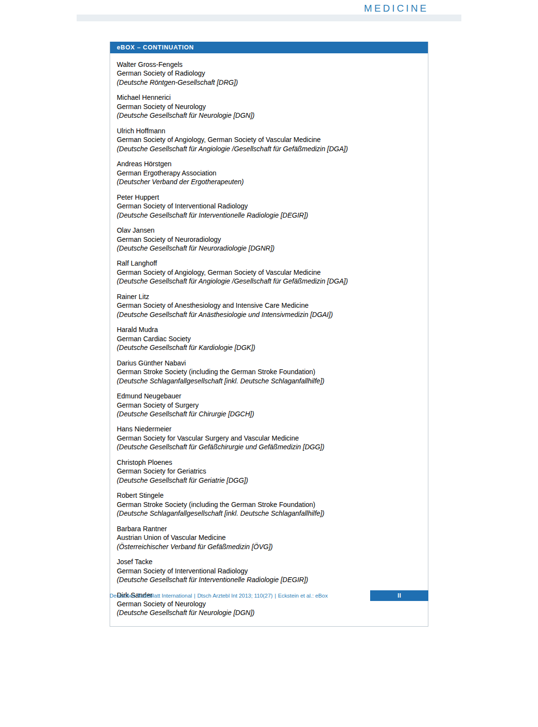MEDICINE
eBOX – CONTINUATION
Walter Gross-Fengels German Society of Radiology (Deutsche Röntgen-Gesellschaft [DRG])
Michael Hennerici German Society of Neurology (Deutsche Gesellschaft für Neurologie [DGN])
Ulrich Hoffmann German Society of Angiology, German Society of Vascular Medicine (Deutsche Gesellschaft für Angiologie /Gesellschaft für Gefäßmedizin [DGA])
Andreas Hörstgen German Ergotherapy Association (Deutscher Verband der Ergotherapeuten)
Peter Huppert German Society of Interventional Radiology (Deutsche Gesellschaft für Interventionelle Radiologie [DEGIR])
Olav Jansen German Society of Neuroradiology (Deutsche Gesellschaft für Neuroradiologie [DGNR])
Ralf Langhoff German Society of Angiology, German Society of Vascular Medicine (Deutsche Gesellschaft für Angiologie /Gesellschaft für Gefäßmedizin [DGA])
Rainer Litz German Society of Anesthesiology and Intensive Care Medicine (Deutsche Gesellschaft für Anästhesiologie und Intensivmedizin [DGAI])
Harald Mudra German Cardiac Society (Deutsche Gesellschaft für Kardiologie [DGK])
Darius Günther Nabavi German Stroke Society (including the German Stroke Foundation) (Deutsche Schlaganfallgesellschaft [inkl. Deutsche Schlaganfallhilfe])
Edmund Neugebauer German Society of Surgery (Deutsche Gesellschaft für Chirurgie [DGCH])
Hans Niedermeier German Society for Vascular Surgery and Vascular Medicine (Deutsche Gesellschaft für Gefäßchirurgie und Gefäßmedizin [DGG])
Christoph Ploenes German Society for Geriatrics (Deutsche Gesellschaft für Geriatrie [DGG])
Robert Stingele German Stroke Society (including the German Stroke Foundation) (Deutsche Schlaganfallgesellschaft [inkl. Deutsche Schlaganfallhilfe])
Barbara Rantner Austrian Union of Vascular Medicine (Österreichischer Verband für Gefäßmedizin [ÖVG])
Josef Tacke German Society of Interventional Radiology (Deutsche Gesellschaft für Interventionelle Radiologie [DEGIR])
Dirk Sander German Society of Neurology (Deutsche Gesellschaft für Neurologie [DGN])
Deutsches Ärzteblatt International|Dtsch Arztebl Int 2013; 110(27)|Eckstein et al.: eBox
II